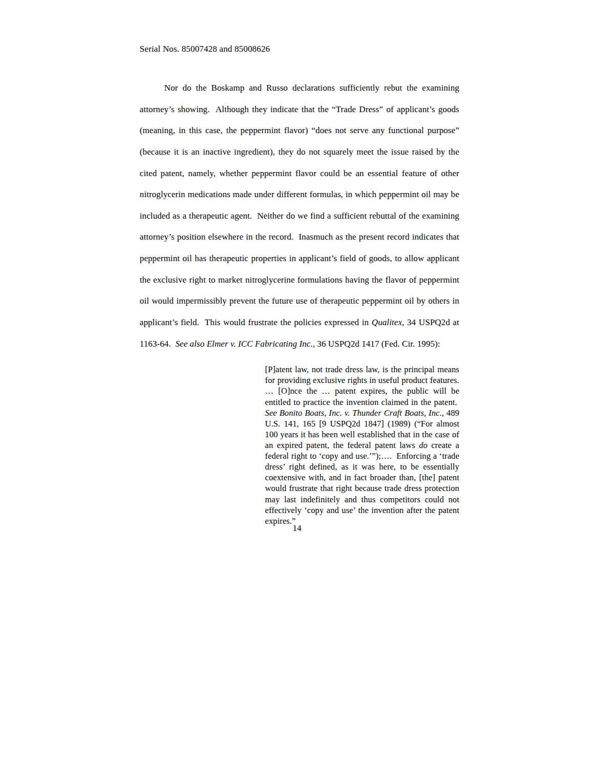Serial Nos. 85007428 and 85008626
Nor do the Boskamp and Russo declarations sufficiently rebut the examining attorney’s showing. Although they indicate that the “Trade Dress” of applicant’s goods (meaning, in this case, the peppermint flavor) “does not serve any functional purpose” (because it is an inactive ingredient), they do not squarely meet the issue raised by the cited patent, namely, whether peppermint flavor could be an essential feature of other nitroglycerin medications made under different formulas, in which peppermint oil may be included as a therapeutic agent. Neither do we find a sufficient rebuttal of the examining attorney’s position elsewhere in the record. Inasmuch as the present record indicates that peppermint oil has therapeutic properties in applicant’s field of goods, to allow applicant the exclusive right to market nitroglycerine formulations having the flavor of peppermint oil would impermissibly prevent the future use of therapeutic peppermint oil by others in applicant’s field. This would frustrate the policies expressed in Qualitex, 34 USPQ2d at 1163-64. See also Elmer v. ICC Fabricating Inc., 36 USPQ2d 1417 (Fed. Cir. 1995):
[P]atent law, not trade dress law, is the principal means for providing exclusive rights in useful product features. … [O]nce the … patent expires, the public will be entitled to practice the invention claimed in the patent. See Bonito Boats, Inc. v. Thunder Craft Boats, Inc., 489 U.S. 141, 165 [9 USPQ2d 1847] (1989) (“For almost 100 years it has been well established that in the case of an expired patent, the federal patent laws do create a federal right to ‘copy and use.’”);…. Enforcing a ‘trade dress’ right defined, as it was here, to be essentially coextensive with, and in fact broader than, [the] patent would frustrate that right because trade dress protection may last indefinitely and thus competitors could not effectively ‘copy and use’ the invention after the patent expires.”
14